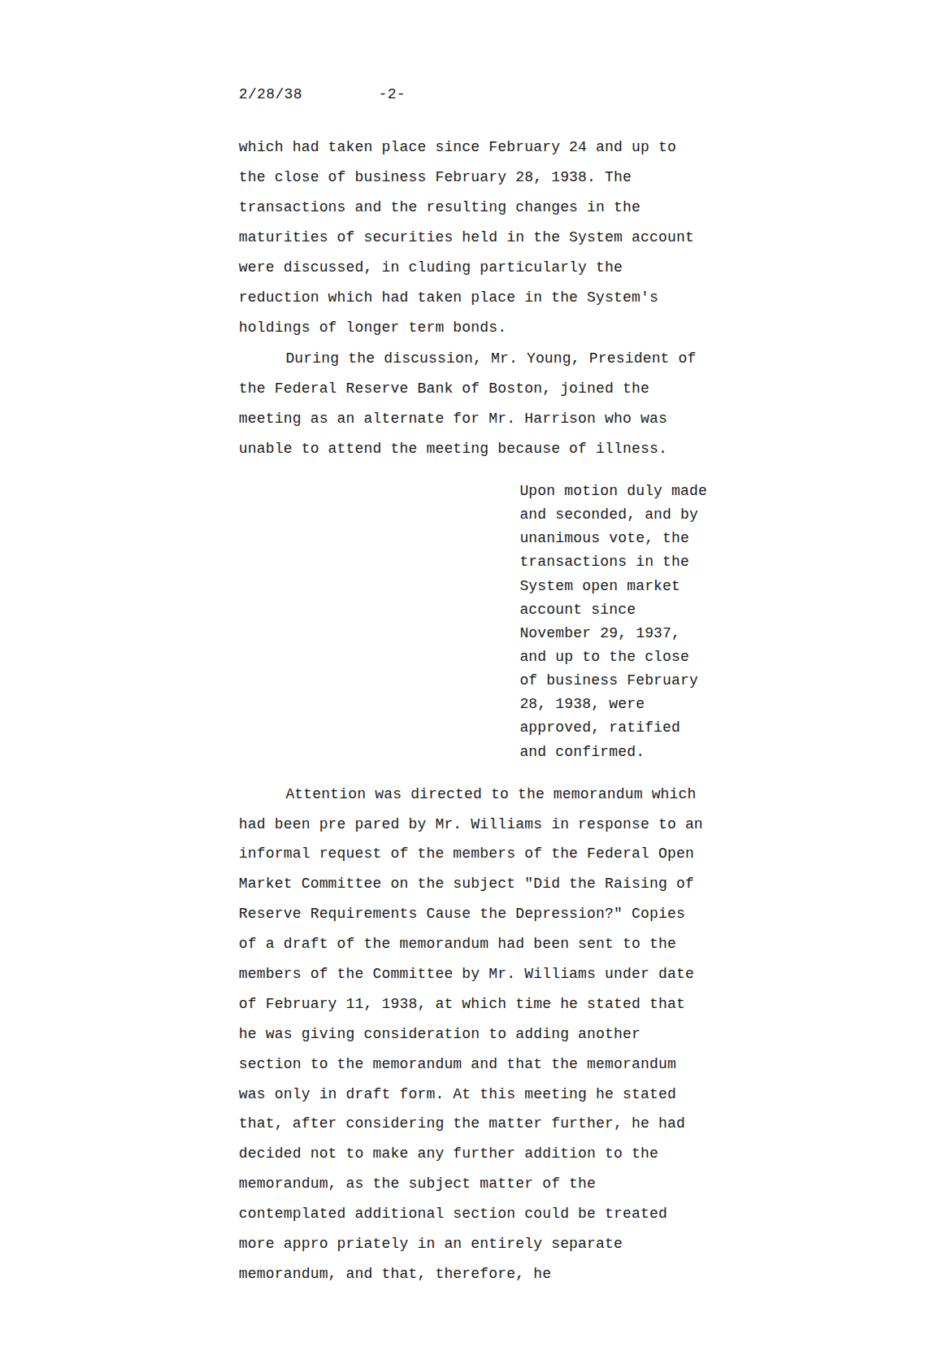2/28/38 -2-
which had taken place since February 24 and up to the close of business February 28, 1938. The transactions and the resulting changes in the maturities of securities held in the System account were discussed, in­ cluding particularly the reduction which had taken place in the System's holdings of longer term bonds.
During the discussion, Mr. Young, President of the Federal Reserve Bank of Boston, joined the meeting as an alternate for Mr. Harrison who was unable to attend the meeting because of illness.
Upon motion duly made and seconded, and by unanimous vote, the transactions in the System open market account since November 29, 1937, and up to the close of business February 28, 1938, were approved, ratified and confirmed.
Attention was directed to the memorandum which had been pre­ pared by Mr. Williams in response to an informal request of the members of the Federal Open Market Committee on the subject "Did the Raising of Reserve Requirements Cause the Depression?" Copies of a draft of the memorandum had been sent to the members of the Committee by Mr. Williams under date of February 11, 1938, at which time he stated that he was giving consideration to adding another section to the memorandum and that the memorandum was only in draft form. At this meeting he stated that, after considering the matter further, he had decided not to make any further addition to the memorandum, as the subject matter of the contemplated additional section could be treated more appro­ priately in an entirely separate memorandum, and that, therefore, he